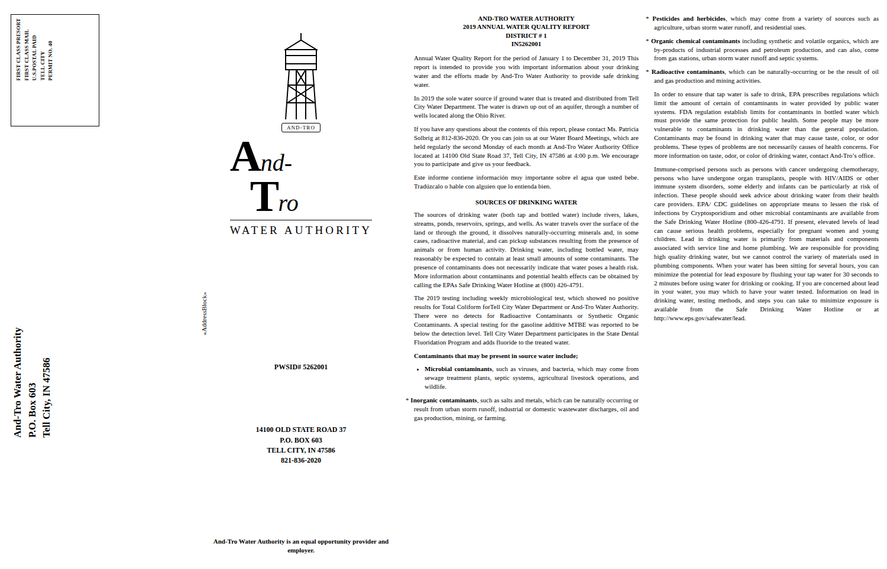FIRST CLASS PRESORT
FIRST CLASS MAIL
U.S.POSTAL PAID
TELL CITY
PERMIT NO. 40
And-Tro Water Authority
P.O. Box 603
Tell City, IN 47586
«AddressBlock»
AND-TRO
And- Tro
WATER AUTHORITY
PWSID# 5262001
14100 OLD STATE ROAD 37
P.O. BOX 603
TELL CITY, IN 47586
821-836-2020
And-Tro Water Authority is an equal opportunity provider and employer.
And-Tro Water Authority
2019 Annual Water Quality Report
District # 1
IN5262001
Annual Water Quality Report for the period of January 1 to December 31, 2019 This report is intended to provide you with important information about your drinking water and the efforts made by And-Tro Water Authority to provide safe drinking water.
In 2019 the sole water source if ground water that is treated and distributed from Tell City Water Department. The water is drawn up out of an aquifer, through a number of wells located along the Ohio River.
If you have any questions about the contents of this report, please contact Ms. Patricia Solbrig at 812-836-2020. Or you can join us at our Water Board Meetings, which are held regularly the second Monday of each month at And-Tro Water Authority Office located at 14100 Old State Road 37, Tell City, IN 47586 at 4:00 p.m. We encourage you to participate and give us your feedback.
Este informe contiene información muy importante sobre el agua que usted bebe. Tradúzcalo o hable con alguien que lo entienda bien.
Sources of Drinking Water
The sources of drinking water (both tap and bottled water) include rivers, lakes, streams, ponds, reservoirs, springs, and wells. As water travels over the surface of the land or through the ground, it dissolves naturally-occurring minerals and, in some cases, radioactive material, and can pickup substances resulting from the presence of animals or from human activity. Drinking water, including bottled water, may reasonably be expected to contain at least small amounts of some contaminants. The presence of contaminants does not necessarily indicate that water poses a health risk. More information about contaminants and potential health effects can be obtained by calling the EPAs Safe Drinking Water Hotline at (800) 426-4791.
The 2019 testing including weekly microbiological test, which showed no positive results for Total Coliform forTell City Water Department or And-Tro Water Authority. There were no detects for Radioactive Contaminants or Synthetic Organic Contaminants. A special testing for the gasoline additive MTBE was reported to be below the detection level. Tell City Water Department participates in the State Dental Fluoridation Program and adds fluoride to the treated water.
Contaminants that may be present in source water include;
Microbial contaminants, such as viruses, and bacteria, which may come from sewage treatment plants, septic systems, agricultural livestock operations, and wildlife.
* Inorganic contaminants, such as salts and metals, which can be naturally occurring or result from urban storm runoff, industrial or domestic wastewater discharges, oil and gas production, mining, or farming.
* Pesticides and herbicides, which may come from a variety of sources such as agriculture, urban storm water runoff, and residential uses.
* Organic chemical contaminants including synthetic and volatile organics, which are by-products of industrial processes and petroleum production, and can also, come from gas stations, urban storm water runoff and septic systems.
* Radioactive contaminants, which can be naturally-occurring or be the result of oil and gas production and mining activities.
In order to ensure that tap water is safe to drink, EPA prescribes regulations which limit the amount of certain of contaminants in water provided by public water systems. FDA regulation establish limits for contaminants in bottled water which must provide the same protection for public health. Some people may be more vulnerable to contaminants in drinking water than the general population. Contaminants may be found in drinking water that may cause taste, color, or odor problems. These types of problems are not necessarily causes of health concerns. For more information on taste, odor, or color of drinking water, contact And-Tro’s office.
Immune-comprised persons such as persons with cancer undergoing chemotherapy, persons who have undergone organ transplants, people with HIV/AIDS or other immune system disorders, some elderly and infants can be particularly at risk of infection. These people should seek advice about drinking water from their health care providers. EPA/ CDC guidelines on appropriate means to lessen the risk of infections by Cryptosporidium and other microbial contaminants are available from the Safe Drinking Water Hotline (800-426-4791. If present, elevated levels of lead can cause serious health problems, especially for pregnant women and young children. Lead in drinking water is primarily from materials and components associated with service line and home plumbing. We are responsible for providing high quality drinking water, but we cannot control the variety of materials used in plumbing components. When your water has been sitting for several hours, you can minimize the potential for lead exposure by flushing your tap water for 30 seconds to 2 minutes before using water for drinking or cooking. If you are concerned about lead in your water, you may which to have your water tested. Information on lead in drinking water, testing methods, and steps you can take to minimize exposure is available from the Safe Drinking Water Hotline or at http://www.eps.gov/safewater/lead.